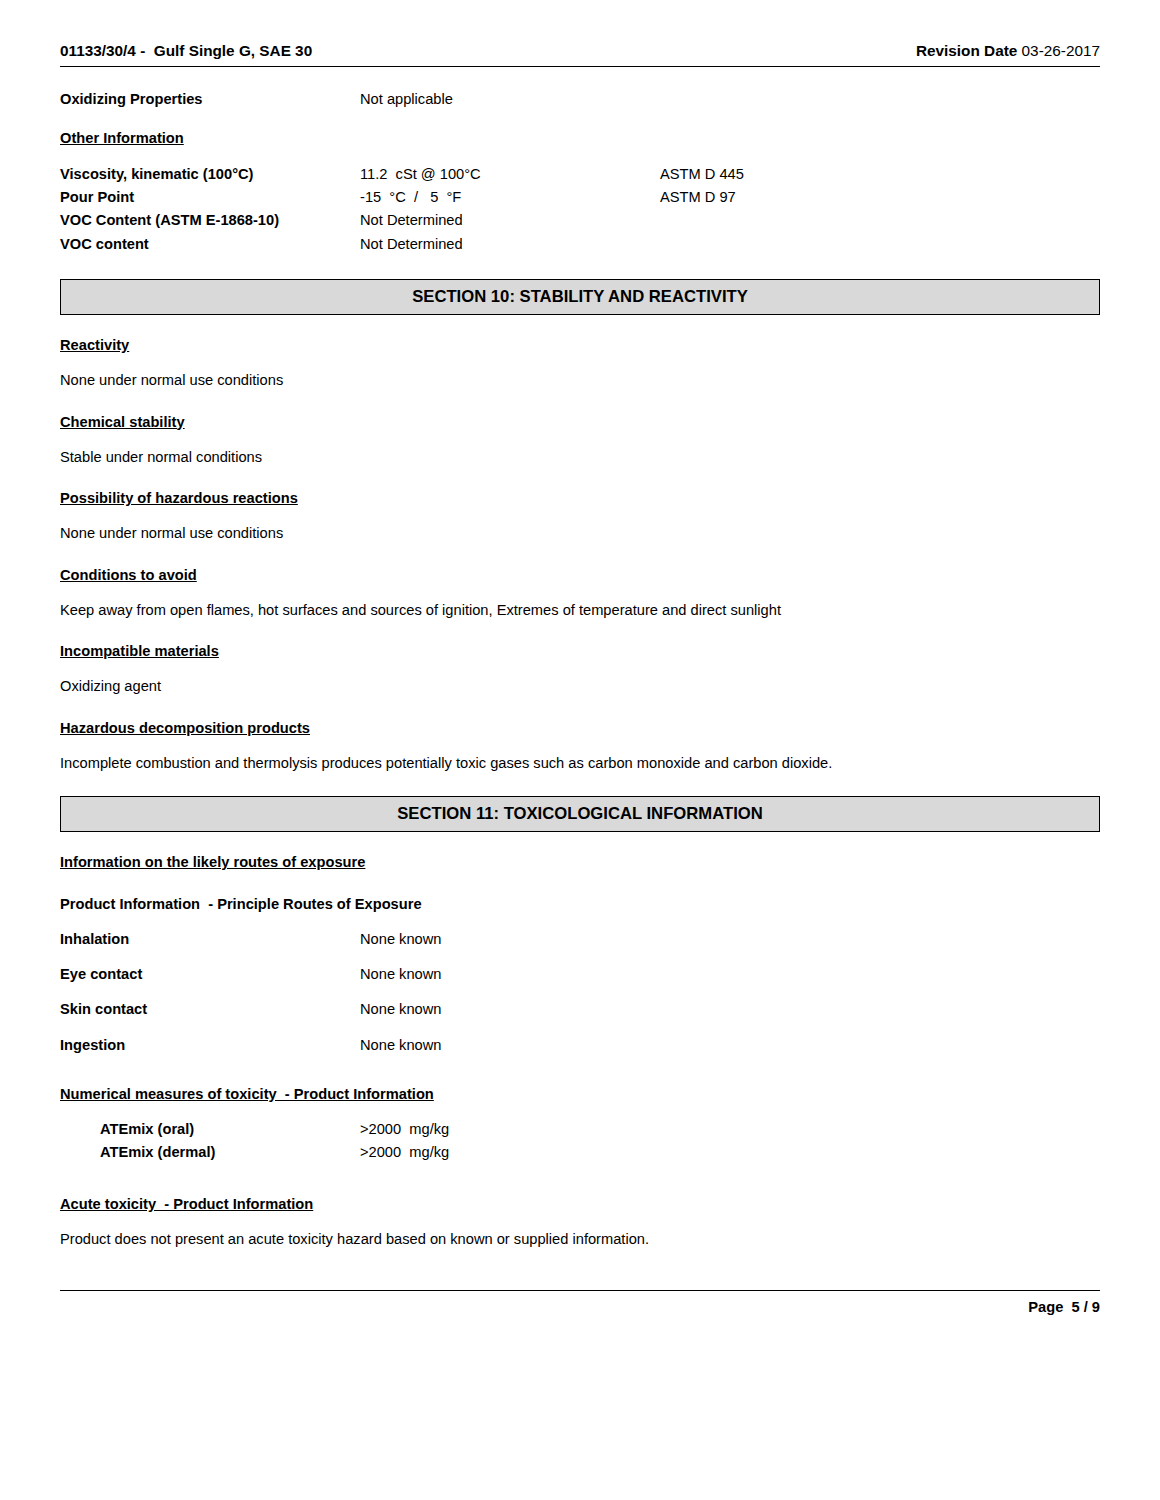01133/30/4 - Gulf Single G, SAE 30
Revision Date 03-26-2017
Oxidizing Properties
Not applicable
Other Information
| Viscosity, kinematic (100°C) | 11.2 cSt @ 100°C | ASTM D 445 |
| Pour Point | -15 °C / 5 °F | ASTM D 97 |
| VOC Content (ASTM E-1868-10) | Not Determined | |
| VOC content | Not Determined | |
SECTION 10: STABILITY AND REACTIVITY
Reactivity
None under normal use conditions
Chemical stability
Stable under normal conditions
Possibility of hazardous reactions
None under normal use conditions
Conditions to avoid
Keep away from open flames, hot surfaces and sources of ignition, Extremes of temperature and direct sunlight
Incompatible materials
Oxidizing agent
Hazardous decomposition products
Incomplete combustion and thermolysis produces potentially toxic gases such as carbon monoxide and carbon dioxide.
SECTION 11: TOXICOLOGICAL INFORMATION
Information on the likely routes of exposure
Product Information - Principle Routes of Exposure
Inhalation
None known
Eye contact
None known
Skin contact
None known
Ingestion
None known
Numerical measures of toxicity - Product Information
| ATEmix (oral) | >2000 mg/kg |
| ATEmix (dermal) | >2000 mg/kg |
Acute toxicity - Product Information
Product does not present an acute toxicity hazard based on known or supplied information.
Page 5 / 9